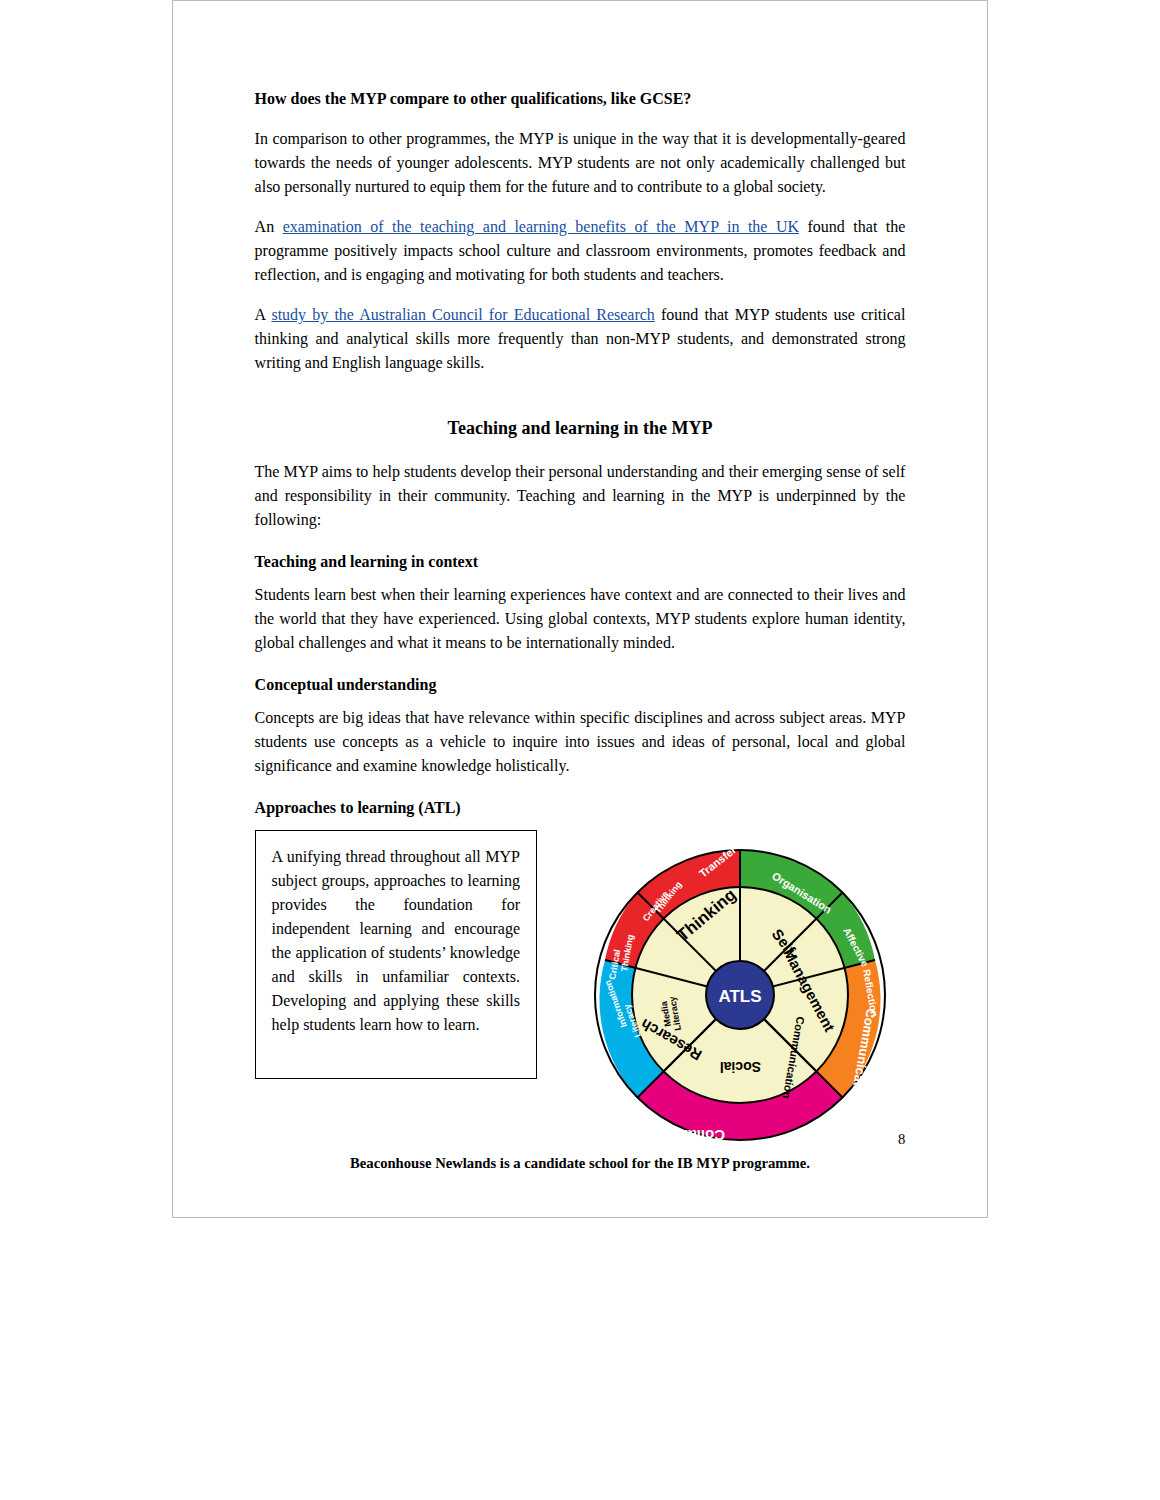How does the MYP compare to other qualifications, like GCSE?
In comparison to other programmes, the MYP is unique in the way that it is developmentally-geared towards the needs of younger adolescents. MYP students are not only academically challenged but also personally nurtured to equip them for the future and to contribute to a global society.
An examination of the teaching and learning benefits of the MYP in the UK found that the programme positively impacts school culture and classroom environments, promotes feedback and reflection, and is engaging and motivating for both students and teachers.
A study by the Australian Council for Educational Research found that MYP students use critical thinking and analytical skills more frequently than non-MYP students, and demonstrated strong writing and English language skills.
Teaching and learning in the MYP
The MYP aims to help students develop their personal understanding and their emerging sense of self and responsibility in their community. Teaching and learning in the MYP is underpinned by the following:
Teaching and learning in context
Students learn best when their learning experiences have context and are connected to their lives and the world that they have experienced. Using global contexts, MYP students explore human identity, global challenges and what it means to be internationally minded.
Conceptual understanding
Concepts are big ideas that have relevance within specific disciplines and across subject areas. MYP students use concepts as a vehicle to inquire into issues and ideas of personal, local and global significance and examine knowledge holistically.
Approaches to learning (ATL)
A unifying thread throughout all MYP subject groups, approaches to learning provides the foundation for independent learning and encourage the application of students’ knowledge and skills in unfamiliar contexts. Developing and applying these skills help students learn how to learn.
ATLS Transfer Organisation Affective Reflection Communication Collaboration Information Literacy Critical Thinking Creative Thinking Thinking Self- Management Communication Social Research Media Literacy
8
Beaconhouse Newlands is a candidate school for the IB MYP programme.